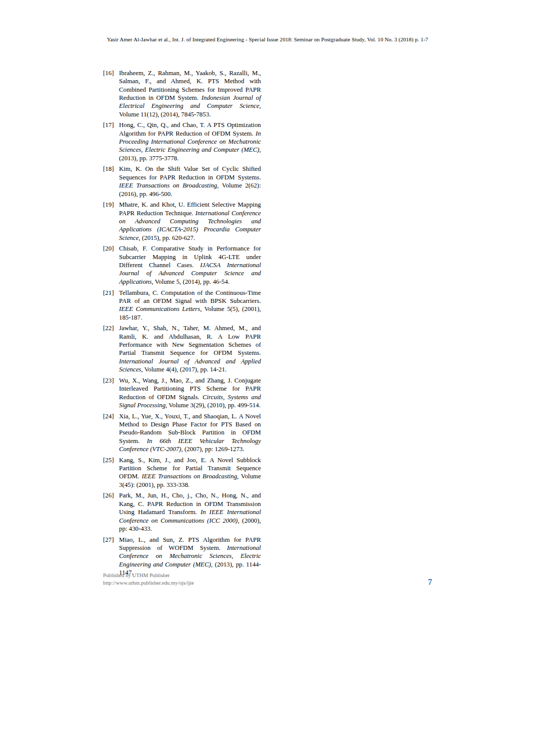Yasir Amer Al-Jawhar et al., Int. J. of Integrated Engineering - Special Issue 2018: Seminar on Postgraduate Study, Vol. 10 No. 3 (2018) p. 1-7
[16]
Ibraheem, Z., Rahman, M., Yaakob, S., Razalli, M., Salman, F., and Ahmed, K. PTS Method with Combined Partitioning Schemes for Improved PAPR Reduction in OFDM System. Indonesian Journal of Electrical Engineering and Computer Science, Volume 11(12), (2014), 7845-7853.
[17]
Hong, C., Qin, Q., and Chao, T. A PTS Optimization Algorithm for PAPR Reduction of OFDM System. In Proceeding International Conference on Mechatronic Sciences, Electric Engineering and Computer (MEC), (2013), pp. 3775-3778.
[18]
Kim, K. On the Shift Value Set of Cyclic Shifted Sequences for PAPR Reduction in OFDM Systems. IEEE Transactions on Broadcasting, Volume 2(62): (2016), pp. 496-500.
[19]
Mhatre, K. and Khot, U. Efficient Selective Mapping PAPR Reduction Technique. International Conference on Advanced Computing Technologies and Applications (ICACTA-2015) Procardia Computer Science, (2015), pp. 620-627.
[20]
Chisab, F. Comparative Study in Performance for Subcarrier Mapping in Uplink 4G-LTE under Different Channel Cases. IJACSA International Journal of Advanced Computer Science and Applications, Volume 5, (2014), pp. 46-54.
[21]
Tellambura, C. Computation of the Continuous-Time PAR of an OFDM Signal with BPSK Subcarriers. IEEE Communications Letters, Volume 5(5), (2001), 185-187.
[22]
Jawhar, Y., Shah, N., Taher, M. Ahmed, M., and Ramli, K. and Abdulhasan, R. A Low PAPR Performance with New Segmentation Schemes of Partial Transmit Sequence for OFDM Systems. International Journal of Advanced and Applied Sciences, Volume 4(4), (2017), pp. 14-21.
[23]
Wu, X., Wang, J., Mao, Z., and Zhang, J. Conjugate Interleaved Partitioning PTS Scheme for PAPR Reduction of OFDM Signals. Circuits, Systems and Signal Processing, Volume 3(29), (2010), pp. 499-514.
[24]
Xia, L., Yue, X., Youxi, T., and Shaoqian, L. A Novel Method to Design Phase Factor for PTS Based on Pseudo-Random Sub-Block Partition in OFDM System. In 66th IEEE Vehicular Technology Conference (VTC-2007), (2007), pp: 1269-1273.
[25]
Kang, S., Kim, J., and Joo, E. A Novel Subblock Partition Scheme for Partial Transmit Sequence OFDM. IEEE Transactions on Broadcasting, Volume 3(45): (2001), pp. 333-338.
[26]
Park, M., Jun, H., Cho, j., Cho, N., Hong, N., and Kang, C. PAPR Reduction in OFDM Transmission Using Hadamard Transform. In IEEE International Conference on Communications (ICC 2000), (2000), pp: 430-433.
[27]
Miao, L., and Sun, Z. PTS Algorithm for PAPR Suppression of WOFDM System. International Conference on Mechatronic Sciences, Electric Engineering and Computer (MEC), (2013), pp. 1144-1147.
Published by UTHM Publisher
http://www.uthm.publisher.edu.my/ojs/ijie
7